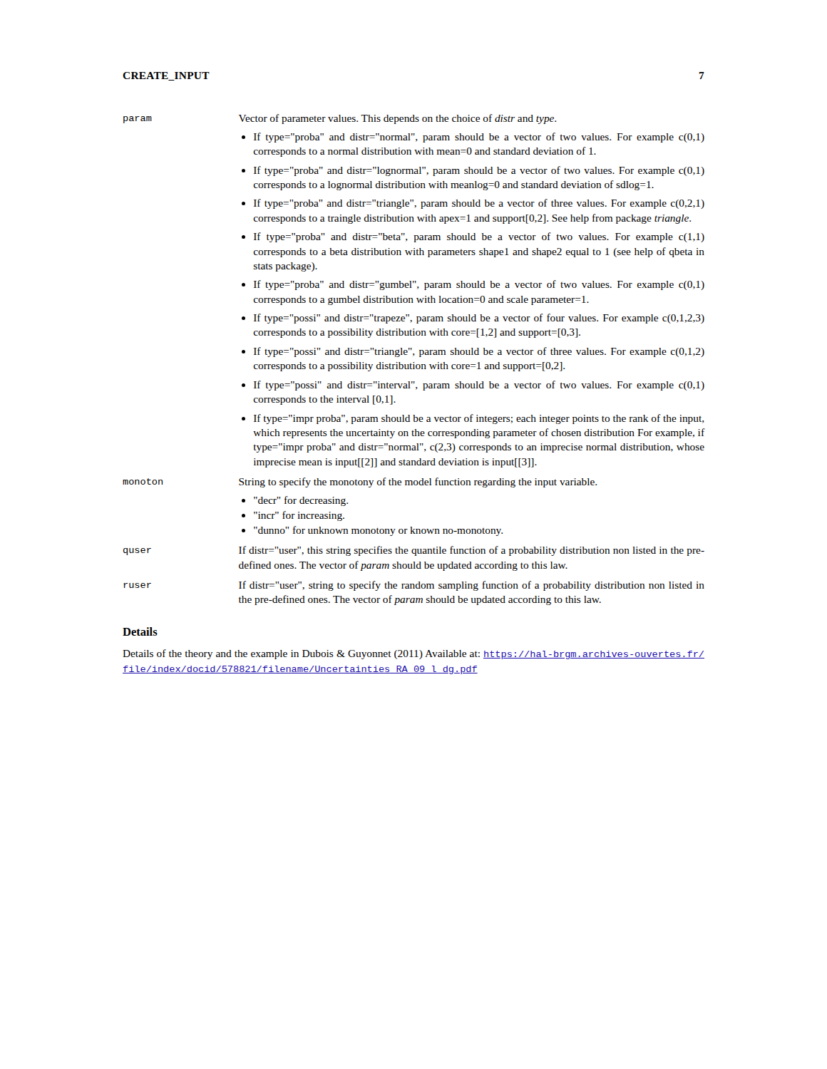CREATE_INPUT 7
param
Vector of parameter values. This depends on the choice of distr and type.
If type="proba" and distr="normal", param should be a vector of two values. For example c(0,1) corresponds to a normal distribution with mean=0 and standard deviation of 1.
If type="proba" and distr="lognormal", param should be a vector of two values. For example c(0,1) corresponds to a lognormal distribution with meanlog=0 and standard deviation of sdlog=1.
If type="proba" and distr="triangle", param should be a vector of three values. For example c(0,2,1) corresponds to a traingle distribution with apex=1 and support[0,2]. See help from package triangle.
If type="proba" and distr="beta", param should be a vector of two values. For example c(1,1) corresponds to a beta distribution with parameters shape1 and shape2 equal to 1 (see help of qbeta in stats package).
If type="proba" and distr="gumbel", param should be a vector of two values. For example c(0,1) corresponds to a gumbel distribution with location=0 and scale parameter=1.
If type="possi" and distr="trapeze", param should be a vector of four values. For example c(0,1,2,3) corresponds to a possibility distribution with core=[1,2] and support=[0,3].
If type="possi" and distr="triangle", param should be a vector of three values. For example c(0,1,2) corresponds to a possibility distribution with core=1 and support=[0,2].
If type="possi" and distr="interval", param should be a vector of two values. For example c(0,1) corresponds to the interval [0,1].
If type="impr proba", param should be a vector of integers; each integer points to the rank of the input, which represents the uncertainty on the corresponding parameter of chosen distribution For example, if type="impr proba" and distr="normal", c(2,3) corresponds to an imprecise normal distribution, whose imprecise mean is input[[2]] and standard deviation is input[[3]].
monoton
String to specify the monotony of the model function regarding the input variable.
"decr" for decreasing.
"incr" for increasing.
"dunno" for unknown monotony or known no-monotony.
quser
If distr="user", this string specifies the quantile function of a probability distribution non listed in the pre-defined ones. The vector of param should be updated according to this law.
ruser
If distr="user", string to specify the random sampling function of a probability distribution non listed in the pre-defined ones. The vector of param should be updated according to this law.
Details
Details of the theory and the example in Dubois & Guyonnet (2011) Available at: https://hal-brgm.archives-ouvertes.fr/file/index/docid/578821/filename/Uncertainties_RA_09_l_dg.pdf